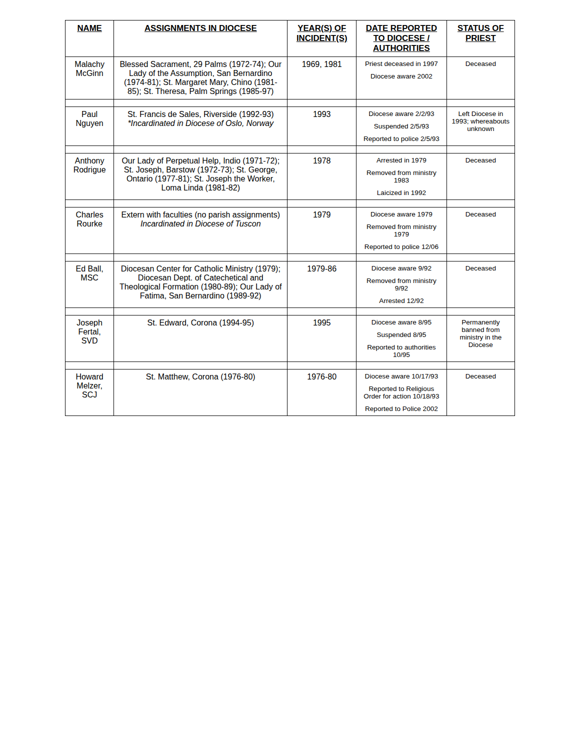| NAME | ASSIGNMENTS IN DIOCESE | YEAR(S) OF INCIDENT(S) | DATE REPORTED TO DIOCESE / AUTHORITIES | STATUS OF PRIEST |
| --- | --- | --- | --- | --- |
| Malachy McGinn | Blessed Sacrament, 29 Palms (1972-74); Our Lady of the Assumption, San Bernardino (1974-81); St. Margaret Mary, Chino (1981-85); St. Theresa, Palm Springs (1985-97) | 1969, 1981 | Priest deceased in 1997 Diocese aware 2002 | Deceased |
| Paul Nguyen | St. Francis de Sales, Riverside (1992-93) *Incardinated in Diocese of Oslo, Norway | 1993 | Diocese aware 2/2/93 Suspended 2/5/93 Reported to police 2/5/93 | Left Diocese in 1993; whereabouts unknown |
| Anthony Rodrigue | Our Lady of Perpetual Help, Indio (1971-72); St. Joseph, Barstow (1972-73); St. George, Ontario (1977-81); St. Joseph the Worker, Loma Linda (1981-82) | 1978 | Arrested in 1979 Removed from ministry 1983 Laicized in 1992 | Deceased |
| Charles Rourke | Extern with faculties (no parish assignments) Incardinated in Diocese of Tuscon | 1979 | Diocese aware 1979 Removed from ministry 1979 Reported to police 12/06 | Deceased |
| Ed Ball, MSC | Diocesan Center for Catholic Ministry (1979); Diocesan Dept. of Catechetical and Theological Formation (1980-89); Our Lady of Fatima, San Bernardino (1989-92) | 1979-86 | Diocese aware 9/92 Removed from ministry 9/92 Arrested 12/92 | Deceased |
| Joseph Fertal, SVD | St. Edward, Corona (1994-95) | 1995 | Diocese aware 8/95 Suspended 8/95 Reported to authorities 10/95 | Permanently banned from ministry in the Diocese |
| Howard Melzer, SCJ | St. Matthew, Corona (1976-80) | 1976-80 | Diocese aware 10/17/93 Reported to Religious Order for action 10/18/93 Reported to Police 2002 | Deceased |